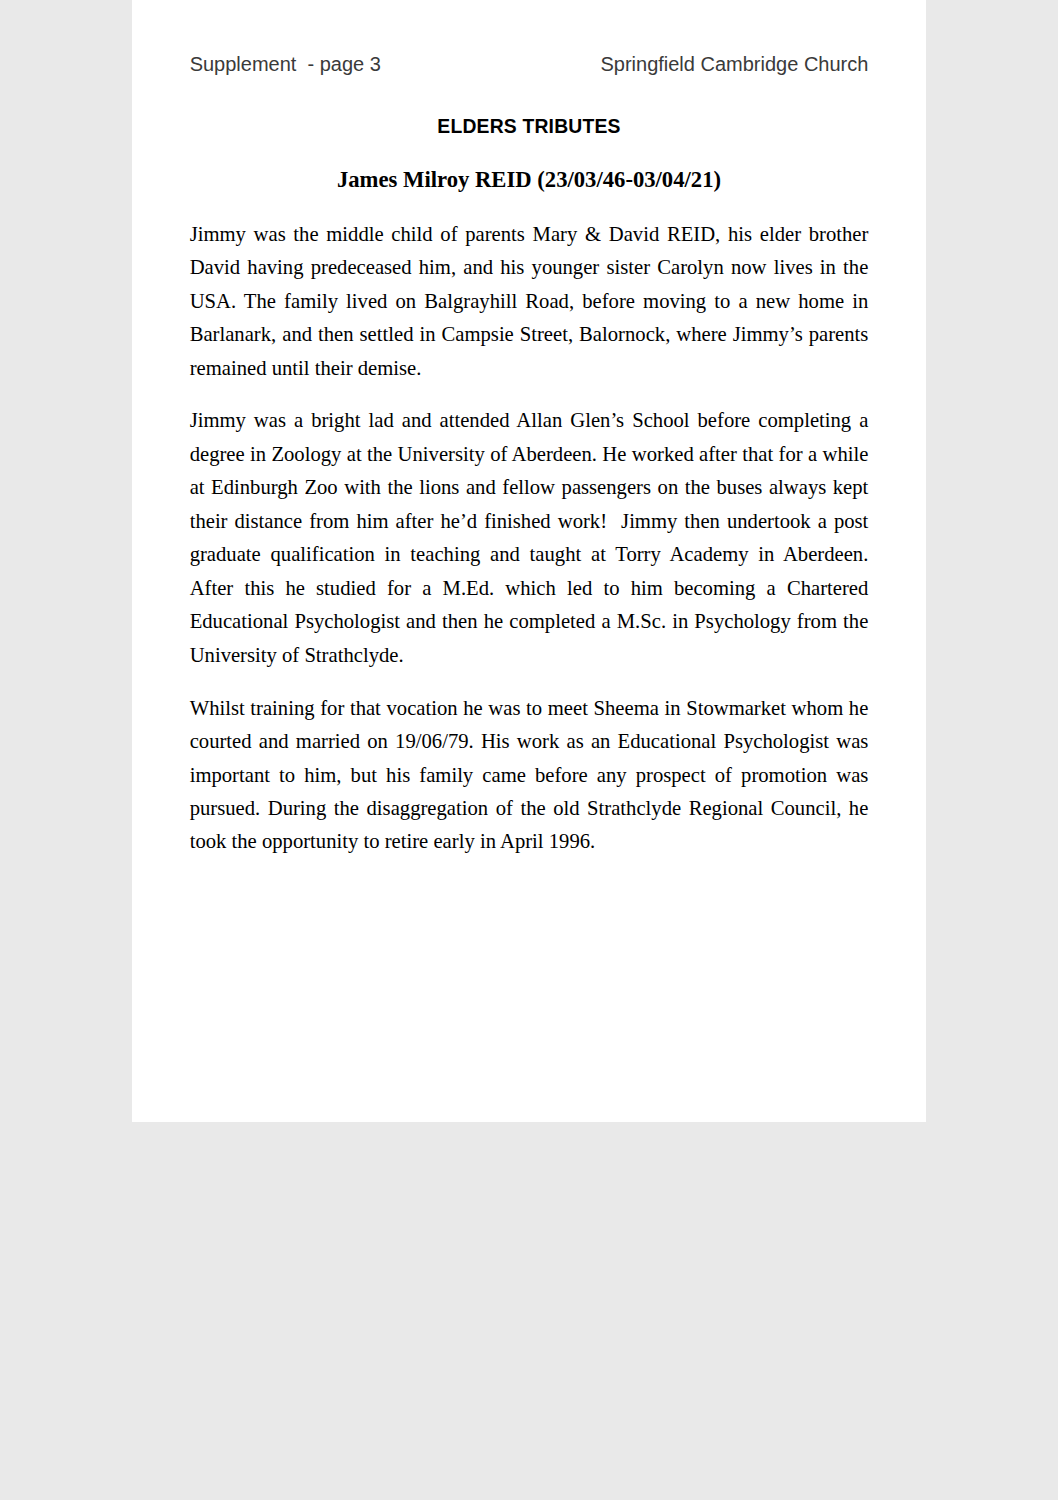Supplement - page 3 Springfield Cambridge Church
ELDERS TRIBUTES
James Milroy REID (23/03/46-03/04/21)
Jimmy was the middle child of parents Mary & David REID, his elder brother David having predeceased him, and his younger sister Carolyn now lives in the USA. The family lived on Balgrayhill Road, before moving to a new home in Barlanark, and then settled in Campsie Street, Balornock, where Jimmy’s parents remained until their demise.
Jimmy was a bright lad and attended Allan Glen’s School before completing a degree in Zoology at the University of Aberdeen. He worked after that for a while at Edinburgh Zoo with the lions and fellow passengers on the buses always kept their distance from him after he’d finished work! Jimmy then undertook a post graduate qualification in teaching and taught at Torry Academy in Aberdeen. After this he studied for a M.Ed. which led to him becoming a Chartered Educational Psychologist and then he completed a M.Sc. in Psychology from the University of Strathclyde.
Whilst training for that vocation he was to meet Sheema in Stowmarket whom he courted and married on 19/06/79. His work as an Educational Psychologist was important to him, but his family came before any prospect of promotion was pursued. During the disaggregation of the old Strathclyde Regional Council, he took the opportunity to retire early in April 1996.